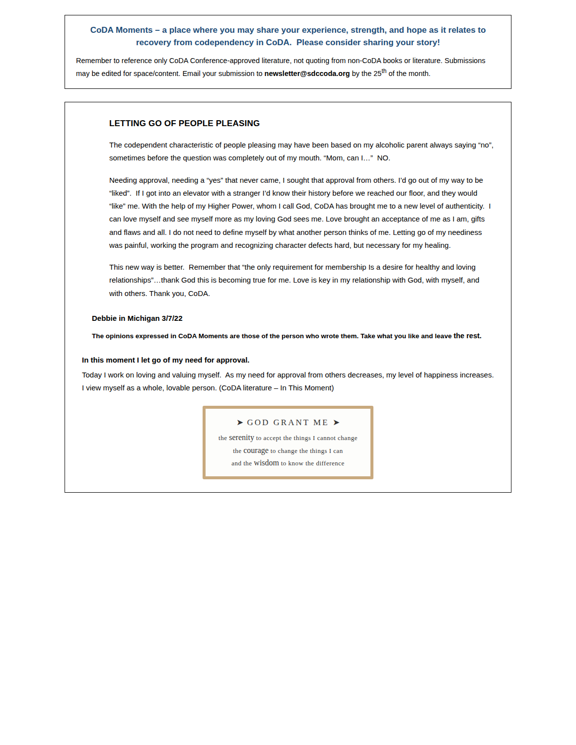CoDA Moments – a place where you may share your experience, strength, and hope as it relates to recovery from codependency in CoDA. Please consider sharing your story!
Remember to reference only CoDA Conference-approved literature, not quoting from non-CoDA books or literature. Submissions may be edited for space/content. Email your submission to newsletter@sdccoda.org by the 25th of the month.
LETTING GO OF PEOPLE PLEASING
The codependent characteristic of people pleasing may have been based on my alcoholic parent always saying “no”, sometimes before the question was completely out of my mouth. “Mom, can I…” NO.
Needing approval, needing a “yes” that never came, I sought that approval from others. I’d go out of my way to be “liked”. If I got into an elevator with a stranger I’d know their history before we reached our floor, and they would “like” me. With the help of my Higher Power, whom I call God, CoDA has brought me to a new level of authenticity. I can love myself and see myself more as my loving God sees me. Love brought an acceptance of me as I am, gifts and flaws and all. I do not need to define myself by what another person thinks of me. Letting go of my neediness was painful, working the program and recognizing character defects hard, but necessary for my healing.
This new way is better. Remember that “the only requirement for membership Is a desire for healthy and loving relationships”…thank God this is becoming true for me. Love is key in my relationship with God, with myself, and with others. Thank you, CoDA.
Debbie in Michigan 3/7/22
The opinions expressed in CoDA Moments are those of the person who wrote them. Take what you like and leave the rest.
In this moment I let go of my need for approval.
Today I work on loving and valuing myself. As my need for approval from others decreases, my level of happiness increases. I view myself as a whole, lovable person. (CoDA literature – In This Moment)
➤ GOD GRANT ME ➤
the serenity to accept the things I cannot change
the courage to change the things I can
and the wisdom to know the difference